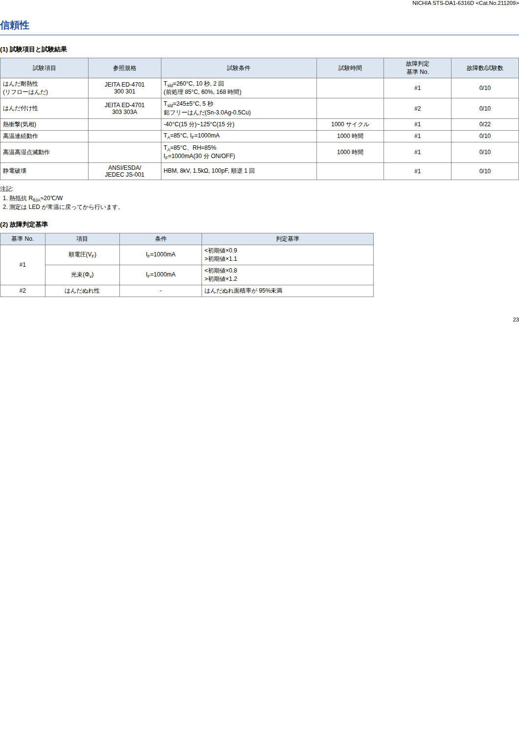NICHIA STS-DA1-6316D <Cat.No.211209>
信頼性
(1) 試験項目と試験結果
| 試験項目 | 参照規格 | 試験条件 | 試験時間 | 故障判定 基準 No. | 故障数/試験数 |
| --- | --- | --- | --- | --- | --- |
| はんだ耐熱性 (リフローはんだ) | JEITA ED-4701 300 301 | T sld =260°C, 10 秒, 2 回 (前処理 85°C, 60%, 168 時間) | | #1 | 0/10 |
| はんだ付け性 | JEITA ED-4701 303 303A | T sld =245±5°C, 5 秒 鉛フリーはんだ(Sn-3.0Ag-0.5Cu) | | #2 | 0/10 |
| 熱衝撃(気相) | | -40°C(15 分)~125°C(15 分) | 1000 サイクル | #1 | 0/22 |
| 高温連続動作 | | T A =85°C, I F =1000mA | 1000 時間 | #1 | 0/10 |
| 高温高湿点滅動作 | | T A =85°C、RH=85% I F =1000mA(30 分 ON/OFF) | 1000 時間 | #1 | 0/10 |
| 静電破壊 | ANSI/ESDA/ JEDEC JS-001 | HBM, 8kV, 1.5kΩ, 100pF, 順逆 1 回 | | #1 | 0/10 |
注記:
熱抵抗 RθJA≈20℃/W
測定は LED が常温に戻ってから行います。
(2) 故障判定基準
| 基準 No. | 項目 | 条件 | 判定基準 |
| --- | --- | --- | --- |
| #1 | 順電圧(V F ) | I F =1000mA | <初期値×0.9 >初期値×1.1 |
| 光束(Φ v ) | I F =1000mA | <初期値×0.8 >初期値×1.2 |
| #2 | はんだぬれ性 | - | はんだぬれ面積率が 95%未満 |
23